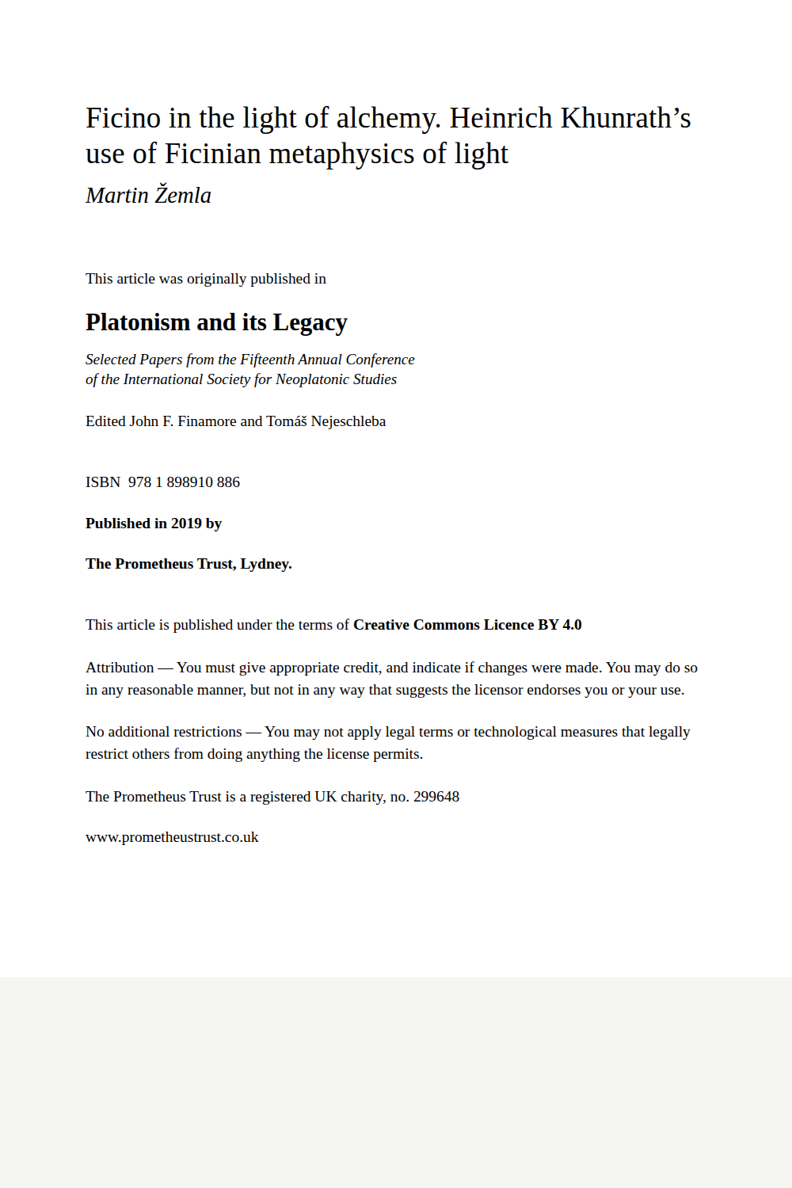Ficino in the light of alchemy. Heinrich Khunrath’s use of Ficinian metaphysics of light
Martin Žemla
This article was originally published in
Platonism and its Legacy
Selected Papers from the Fifteenth Annual Conference
of the International Society for Neoplatonic Studies
Edited John F. Finamore and Tomáš Nejeschleba
ISBN 978 1 898910 886
Published in 2019 by
The Prometheus Trust, Lydney.
This article is published under the terms of Creative Commons Licence BY 4.0
Attribution — You must give appropriate credit, and indicate if changes were made. You may do so in any reasonable manner, but not in any way that suggests the licensor endorses you or your use.
No additional restrictions — You may not apply legal terms or technological measures that legally restrict others from doing anything the license permits.
The Prometheus Trust is a registered UK charity, no. 299648
www.prometheustrust.co.uk